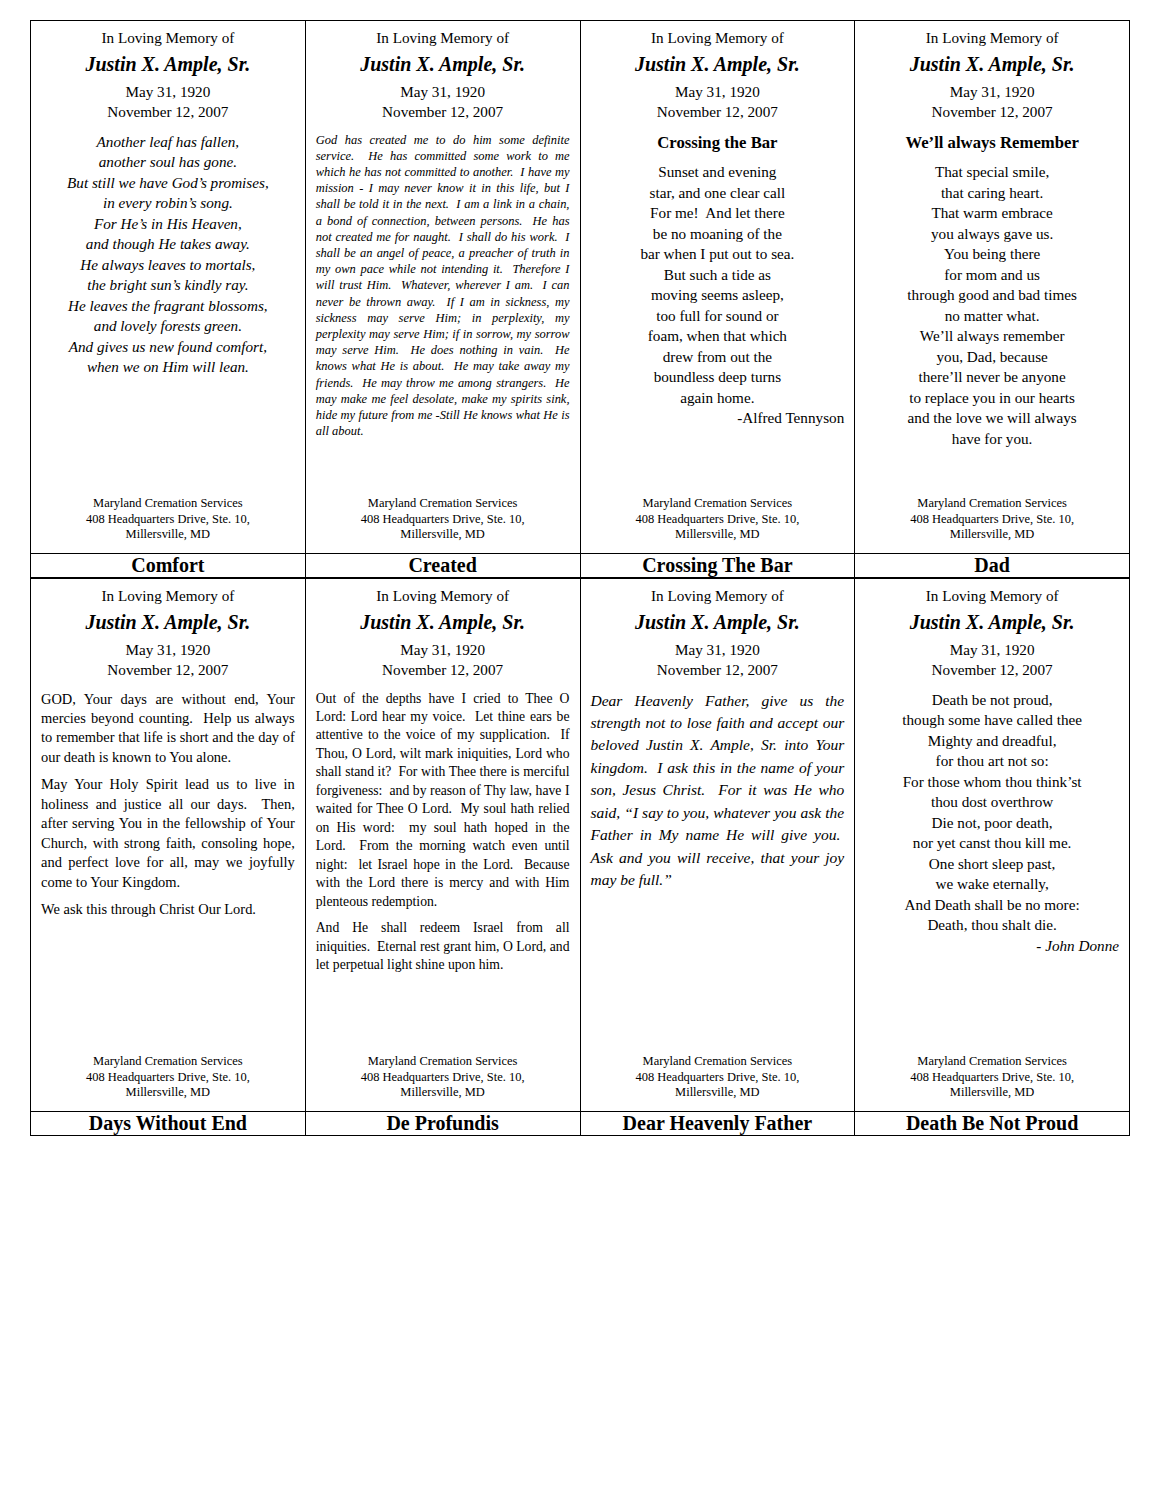| In Loving Memory of Justin X. Ample, Sr. May 31, 1920 November 12, 2007 Another leaf has fallen, another soul has gone. But still we have God’s promises, in every robin’s song. For He’s in His Heaven, and though He takes away. He always leaves to mortals, the bright sun’s kindly ray. He leaves the fragrant blossoms, and lovely forests green. And gives us new found comfort, when we on Him will lean. Maryland Cremation Services 408 Headquarters Drive, Ste. 10, Millersville, MD | In Loving Memory of Justin X. Ample, Sr. May 31, 1920 November 12, 2007 God has created me to do him some definite service. He has committed some work to me which he has not committed to another. I have my mission - I may never know it in this life, but I shall be told it in the next. I am a link in a chain, a bond of connection, between persons. He has not created me for naught. I shall do his work. I shall be an angel of peace, a preacher of truth in my own pace while not intending it. Therefore I will trust Him. Whatever, wherever I am. I can never be thrown away. If I am in sickness, my sickness may serve Him; in perplexity, my perplexity may serve Him; if in sorrow, my sorrow may serve Him. He does nothing in vain. He knows what He is about. He may take away my friends. He may throw me among strangers. He may make me feel desolate, make my spirits sink, hide my future from me -Still He knows what He is all about. Maryland Cremation Services 408 Headquarters Drive, Ste. 10, Millersville, MD | In Loving Memory of Justin X. Ample, Sr. May 31, 1920 November 12, 2007 Crossing the Bar Sunset and evening star, and one clear call For me! And let there be no moaning of the bar when I put out to sea. But such a tide as moving seems asleep, too full for sound or foam, when that which drew from out the boundless deep turns again home. -Alfred Tennyson Maryland Cremation Services 408 Headquarters Drive, Ste. 10, Millersville, MD | In Loving Memory of Justin X. Ample, Sr. May 31, 1920 November 12, 2007 We’ll always Remember That special smile, that caring heart. That warm embrace you always gave us. You being there for mom and us through good and bad times no matter what. We’ll always remember you, Dad, because there’ll never be anyone to replace you in our hearts and the love we will always have for you. Maryland Cremation Services 408 Headquarters Drive, Ste. 10, Millersville, MD |
| Comfort | Created | Crossing The Bar | Dad |
| In Loving Memory of Justin X. Ample, Sr. May 31, 1920 November 12, 2007 GOD, Your days are without end, Your mercies beyond counting. Help us always to remember that life is short and the day of our death is known to You alone. May Your Holy Spirit lead us to live in holiness and justice all our days. Then, after serving You in the fellowship of Your Church, with strong faith, consoling hope, and perfect love for all, may we joyfully come to Your Kingdom. We ask this through Christ Our Lord. Maryland Cremation Services 408 Headquarters Drive, Ste. 10, Millersville, MD | In Loving Memory of Justin X. Ample, Sr. May 31, 1920 November 12, 2007 Out of the depths have I cried to Thee O Lord: Lord hear my voice. Let thine ears be attentive to the voice of my supplication. If Thou, O Lord, wilt mark iniquities, Lord who shall stand it? For with Thee there is merciful forgiveness: and by reason of Thy law, have I waited for Thee O Lord. My soul hath relied on His word: my soul hath hoped in the Lord. From the morning watch even until night: let Israel hope in the Lord. Because with the Lord there is mercy and with Him plenteous redemption. And He shall redeem Israel from all iniquities. Eternal rest grant him, O Lord, and let perpetual light shine upon him. Maryland Cremation Services 408 Headquarters Drive, Ste. 10, Millersville, MD | In Loving Memory of Justin X. Ample, Sr. May 31, 1920 November 12, 2007 Dear Heavenly Father, give us the strength not to lose faith and accept our beloved Justin X. Ample, Sr. into Your kingdom. I ask this in the name of your son, Jesus Christ. For it was He who said, “I say to you, whatever you ask the Father in My name He will give you. Ask and you will receive, that your joy may be full.” Maryland Cremation Services 408 Headquarters Drive, Ste. 10, Millersville, MD | In Loving Memory of Justin X. Ample, Sr. May 31, 1920 November 12, 2007 Death be not proud, though some have called thee Mighty and dreadful, for thou art not so: For those whom thou think’st thou dost overthrow Die not, poor death, nor yet canst thou kill me. One short sleep past, we wake eternally, And Death shall be no more: Death, thou shalt die. - John Donne Maryland Cremation Services 408 Headquarters Drive, Ste. 10, Millersville, MD |
| Days Without End | De Profundis | Dear Heavenly Father | Death Be Not Proud |